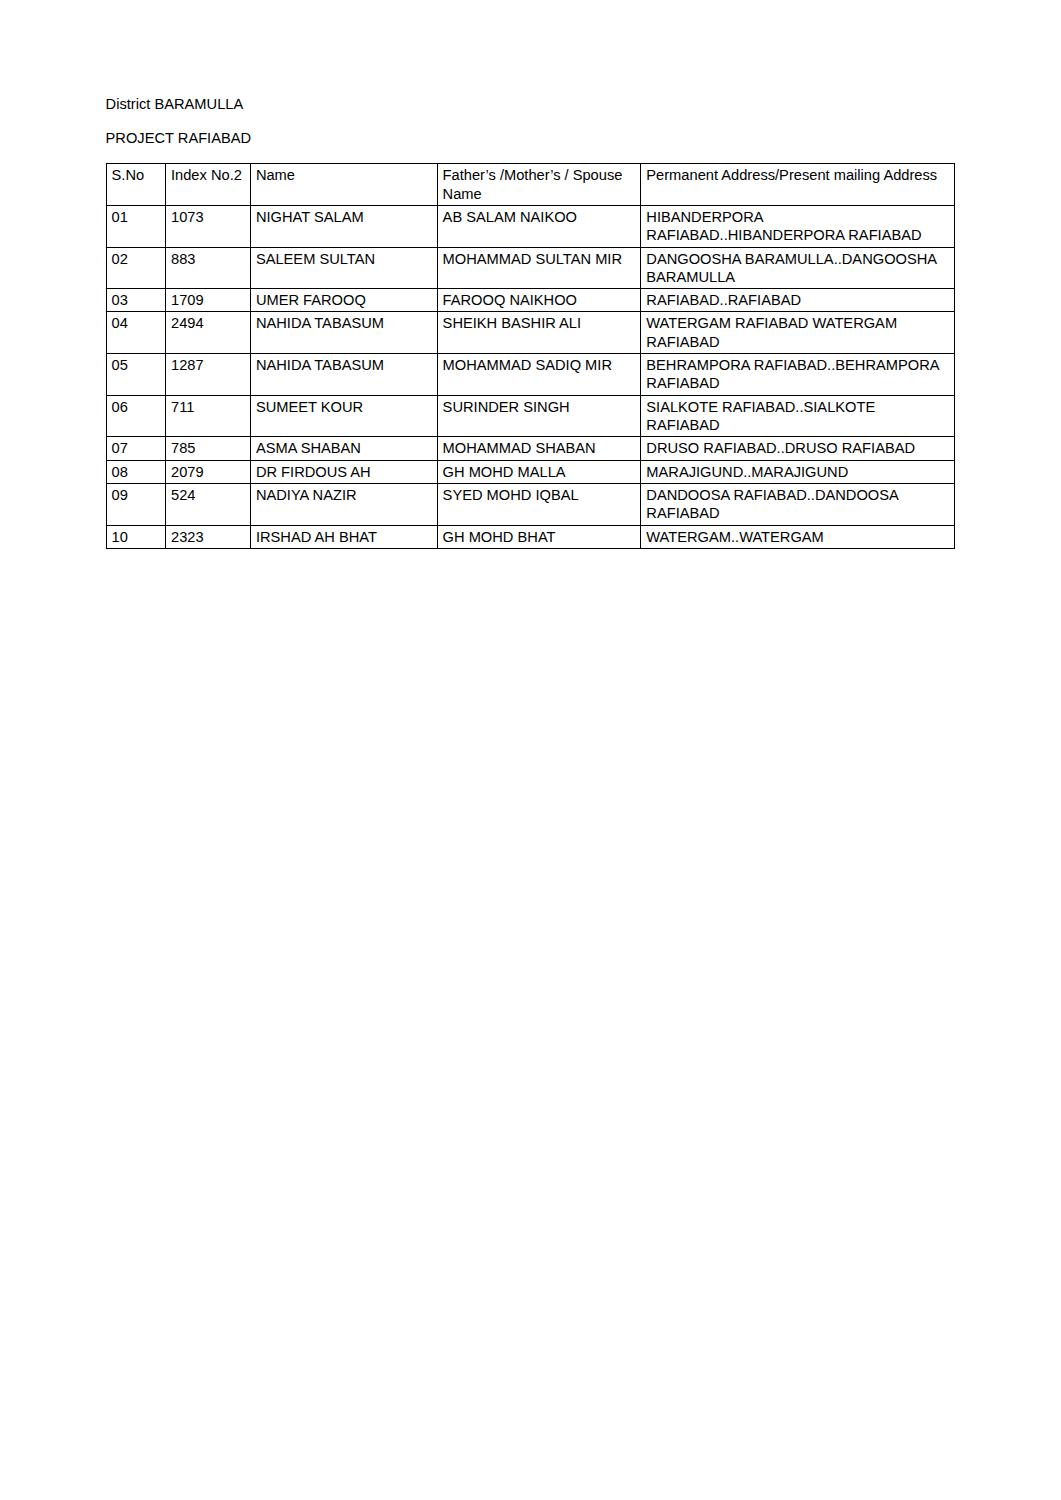District BARAMULLA
PROJECT RAFIABAD
| S.No | Index No.2 | Name | Father’s /Mother’s / Spouse Name | Permanent Address/Present mailing Address |
| --- | --- | --- | --- | --- |
| 01 | 1073 | NIGHAT SALAM | AB SALAM NAIKOO | HIBANDERPORA RAFIABAD..HIBANDERPORA RAFIABAD |
| 02 | 883 | SALEEM SULTAN | MOHAMMAD SULTAN MIR | DANGOOSHA BARAMULLA..DANGOOSHA BARAMULLA |
| 03 | 1709 | UMER FAROOQ | FAROOQ NAIKHOO | RAFIABAD..RAFIABAD |
| 04 | 2494 | NAHIDA TABASUM | SHEIKH BASHIR ALI | WATERGAM RAFIABAD WATERGAM RAFIABAD |
| 05 | 1287 | NAHIDA TABASUM | MOHAMMAD SADIQ MIR | BEHRAMPORA RAFIABAD..BEHRAMPORA RAFIABAD |
| 06 | 711 | SUMEET KOUR | SURINDER SINGH | SIALKOTE RAFIABAD..SIALKOTE RAFIABAD |
| 07 | 785 | ASMA SHABAN | MOHAMMAD SHABAN | DRUSO RAFIABAD..DRUSO RAFIABAD |
| 08 | 2079 | DR FIRDOUS AH | GH MOHD MALLA | MARAJIGUND..MARAJIGUND |
| 09 | 524 | NADIYA NAZIR | SYED MOHD IQBAL | DANDOOSA RAFIABAD..DANDOOSA RAFIABAD |
| 10 | 2323 | IRSHAD AH BHAT | GH MOHD BHAT | WATERGAM..WATERGAM |